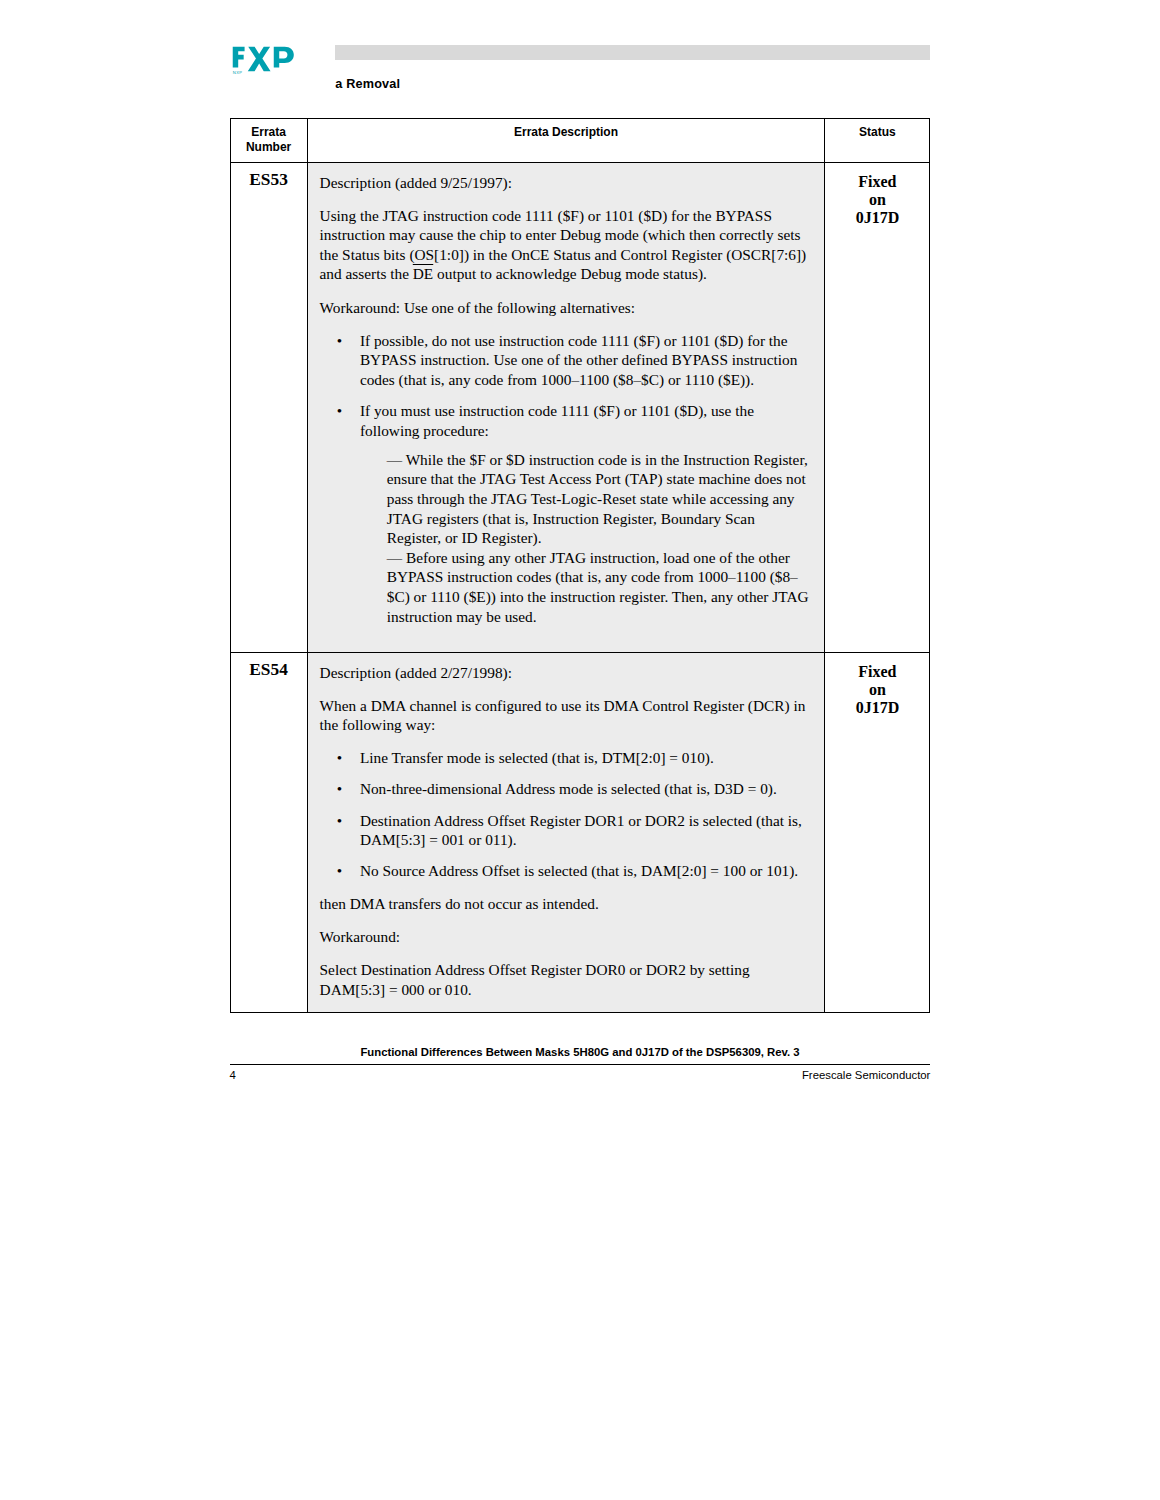NXP
a Removal
| Errata Number | Errata Description | Status |
| --- | --- | --- |
| ES53 | Description (added 9/25/1997): Using the JTAG instruction code 1111 ($F) or 1101 ($D) for the BYPASS instruction may cause the chip to enter Debug mode (which then correctly sets the Status bits (OS[1:0]) in the OnCE Status and Control Register (OSCR[7:6]) and asserts the DE output to acknowledge Debug mode status). Workaround: Use one of the following alternatives: If possible, do not use instruction code 1111 ($F) or 1101 ($D) for the BYPASS instruction. Use one of the other defined BYPASS instruction codes (that is, any code from 1000–1100 ($8–$C) or 1110 ($E)). If you must use instruction code 1111 ($F) or 1101 ($D), use the following procedure: — While the $F or $D instruction code is in the Instruction Register, ensure that the JTAG Test Access Port (TAP) state machine does not pass through the JTAG Test-Logic-Reset state while accessing any JTAG registers (that is, Instruction Register, Boundary Scan Register, or ID Register). — Before using any other JTAG instruction, load one of the other BYPASS instruction codes (that is, any code from 1000–1100 ($8–$C) or 1110 ($E)) into the instruction register. Then, any other JTAG instruction may be used. | Fixed on 0J17D |
| ES54 | Description (added 2/27/1998): When a DMA channel is configured to use its DMA Control Register (DCR) in the following way: Line Transfer mode is selected (that is, DTM[2:0] = 010). Non-three-dimensional Address mode is selected (that is, D3D = 0). Destination Address Offset Register DOR1 or DOR2 is selected (that is, DAM[5:3] = 001 or 011). No Source Address Offset is selected (that is, DAM[2:0] = 100 or 101). then DMA transfers do not occur as intended. Workaround: Select Destination Address Offset Register DOR0 or DOR2 by setting DAM[5:3] = 000 or 010. | Fixed on 0J17D |
Functional Differences Between Masks 5H80G and 0J17D of the DSP56309, Rev. 3
4 Freescale Semiconductor